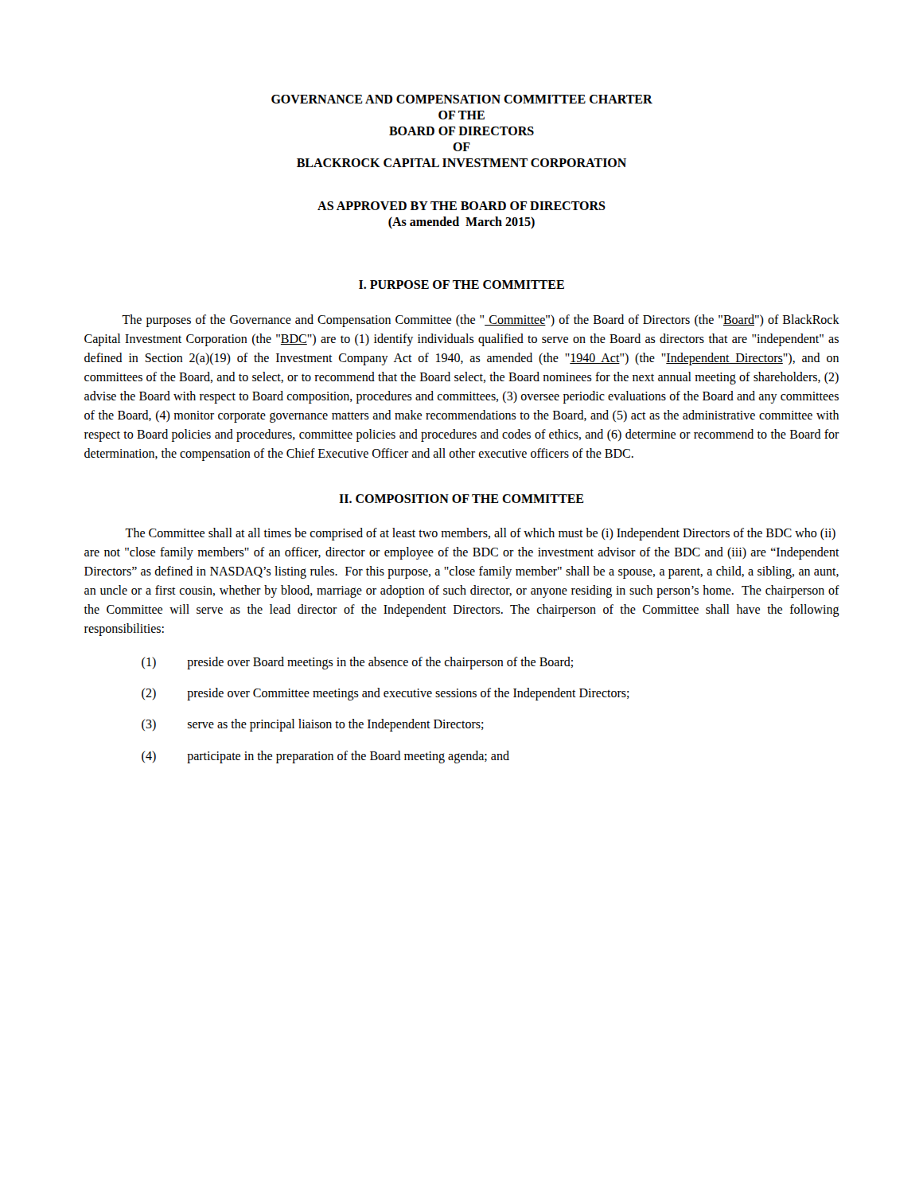GOVERNANCE AND COMPENSATION COMMITTEE CHARTER
OF THE
BOARD OF DIRECTORS
OF
BLACKROCK CAPITAL INVESTMENT CORPORATION
AS APPROVED BY THE BOARD OF DIRECTORS
(As amended March 2015)
I. PURPOSE OF THE COMMITTEE
The purposes of the Governance and Compensation Committee (the " Committee") of the Board of Directors (the "Board") of BlackRock Capital Investment Corporation (the "BDC") are to (1) identify individuals qualified to serve on the Board as directors that are "independent" as defined in Section 2(a)(19) of the Investment Company Act of 1940, as amended (the "1940 Act") (the "Independent Directors"), and on committees of the Board, and to select, or to recommend that the Board select, the Board nominees for the next annual meeting of shareholders, (2) advise the Board with respect to Board composition, procedures and committees, (3) oversee periodic evaluations of the Board and any committees of the Board, (4) monitor corporate governance matters and make recommendations to the Board, and (5) act as the administrative committee with respect to Board policies and procedures, committee policies and procedures and codes of ethics, and (6) determine or recommend to the Board for determination, the compensation of the Chief Executive Officer and all other executive officers of the BDC.
II. COMPOSITION OF THE COMMITTEE
The Committee shall at all times be comprised of at least two members, all of which must be (i) Independent Directors of the BDC who (ii) are not "close family members" of an officer, director or employee of the BDC or the investment advisor of the BDC and (iii) are “Independent Directors” as defined in NASDAQ’s listing rules. For this purpose, a "close family member" shall be a spouse, a parent, a child, a sibling, an aunt, an uncle or a first cousin, whether by blood, marriage or adoption of such director, or anyone residing in such person’s home. The chairperson of the Committee will serve as the lead director of the Independent Directors. The chairperson of the Committee shall have the following responsibilities:
(1) preside over Board meetings in the absence of the chairperson of the Board;
(2) preside over Committee meetings and executive sessions of the Independent Directors;
(3) serve as the principal liaison to the Independent Directors;
(4) participate in the preparation of the Board meeting agenda; and